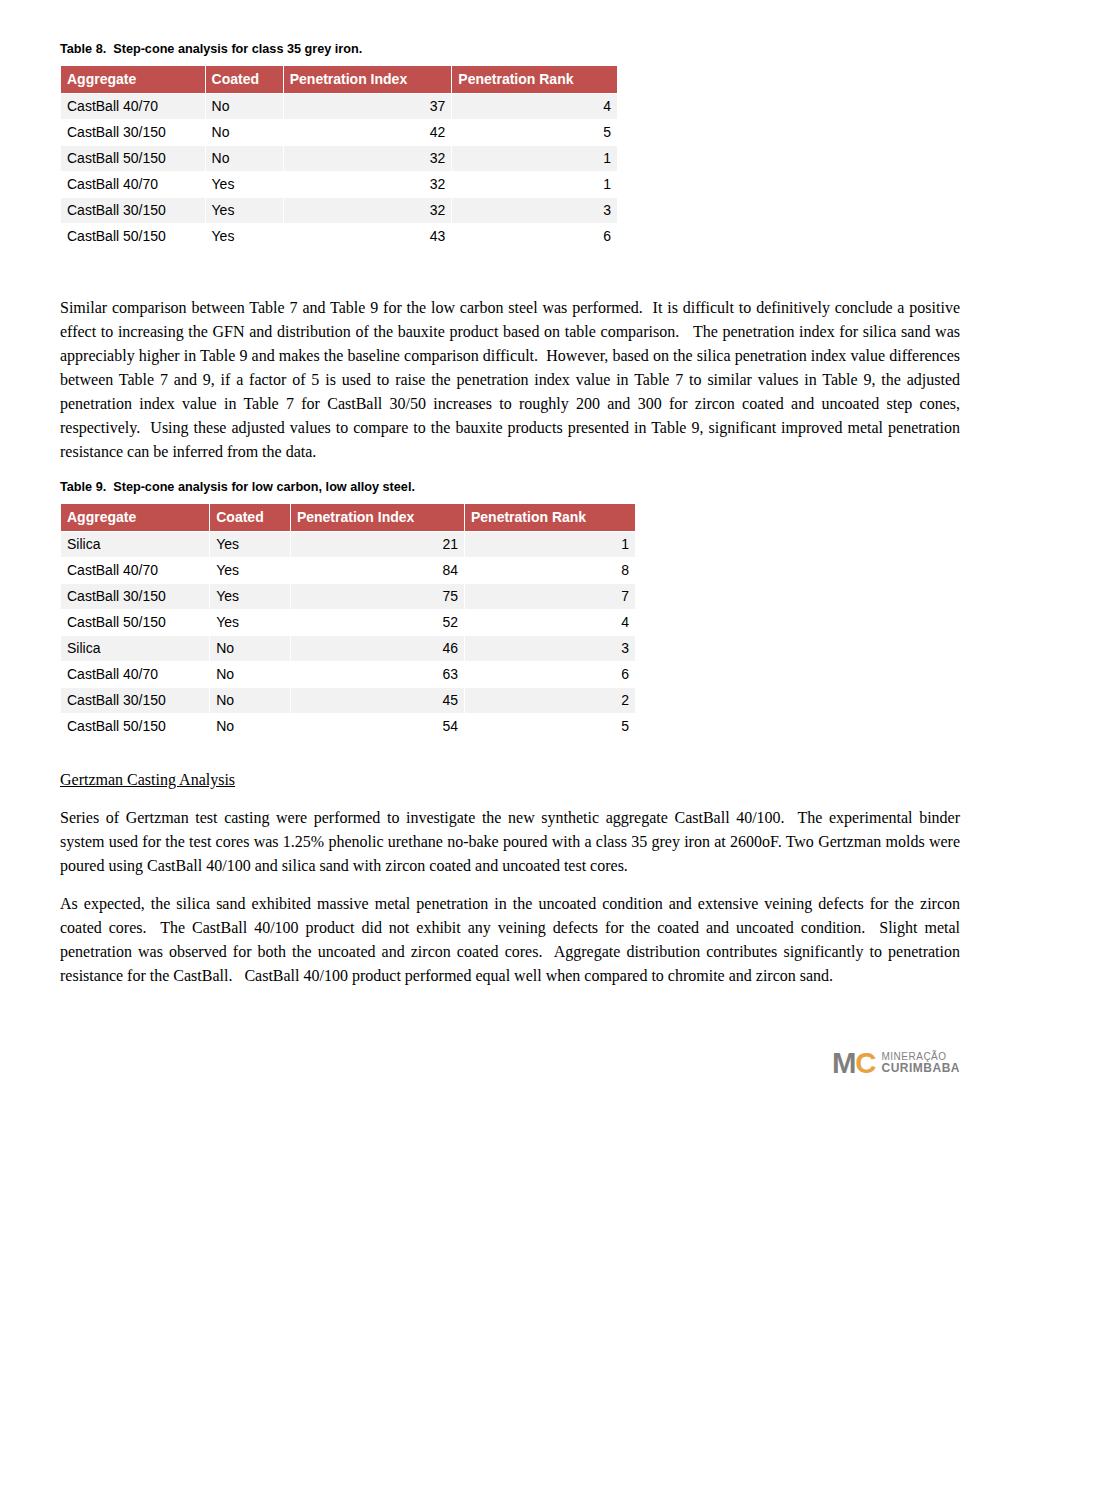Table 8. Step-cone analysis for class 35 grey iron.
| Aggregate | Coated | Penetration Index | Penetration Rank |
| --- | --- | --- | --- |
| CastBall 40/70 | No | 37 | 4 |
| CastBall 30/150 | No | 42 | 5 |
| CastBall 50/150 | No | 32 | 1 |
| CastBall 40/70 | Yes | 32 | 1 |
| CastBall 30/150 | Yes | 32 | 3 |
| CastBall 50/150 | Yes | 43 | 6 |
Similar comparison between Table 7 and Table 9 for the low carbon steel was performed. It is difficult to definitively conclude a positive effect to increasing the GFN and distribution of the bauxite product based on table comparison. The penetration index for silica sand was appreciably higher in Table 9 and makes the baseline comparison difficult. However, based on the silica penetration index value differences between Table 7 and 9, if a factor of 5 is used to raise the penetration index value in Table 7 to similar values in Table 9, the adjusted penetration index value in Table 7 for CastBall 30/50 increases to roughly 200 and 300 for zircon coated and uncoated step cones, respectively. Using these adjusted values to compare to the bauxite products presented in Table 9, significant improved metal penetration resistance can be inferred from the data.
Table 9. Step-cone analysis for low carbon, low alloy steel.
| Aggregate | Coated | Penetration Index | Penetration Rank |
| --- | --- | --- | --- |
| Silica | Yes | 21 | 1 |
| CastBall 40/70 | Yes | 84 | 8 |
| CastBall 30/150 | Yes | 75 | 7 |
| CastBall 50/150 | Yes | 52 | 4 |
| Silica | No | 46 | 3 |
| CastBall 40/70 | No | 63 | 6 |
| CastBall 30/150 | No | 45 | 2 |
| CastBall 50/150 | No | 54 | 5 |
Gertzman Casting Analysis
Series of Gertzman test casting were performed to investigate the new synthetic aggregate CastBall 40/100. The experimental binder system used for the test cores was 1.25% phenolic urethane no-bake poured with a class 35 grey iron at 2600oF. Two Gertzman molds were poured using CastBall 40/100 and silica sand with zircon coated and uncoated test cores.
As expected, the silica sand exhibited massive metal penetration in the uncoated condition and extensive veining defects for the zircon coated cores. The CastBall 40/100 product did not exhibit any veining defects for the coated and uncoated condition. Slight metal penetration was observed for both the uncoated and zircon coated cores. Aggregate distribution contributes significantly to penetration resistance for the CastBall. CastBall 40/100 product performed equal well when compared to chromite and zircon sand.
MC MINERAÇÃO
CURIMBABA